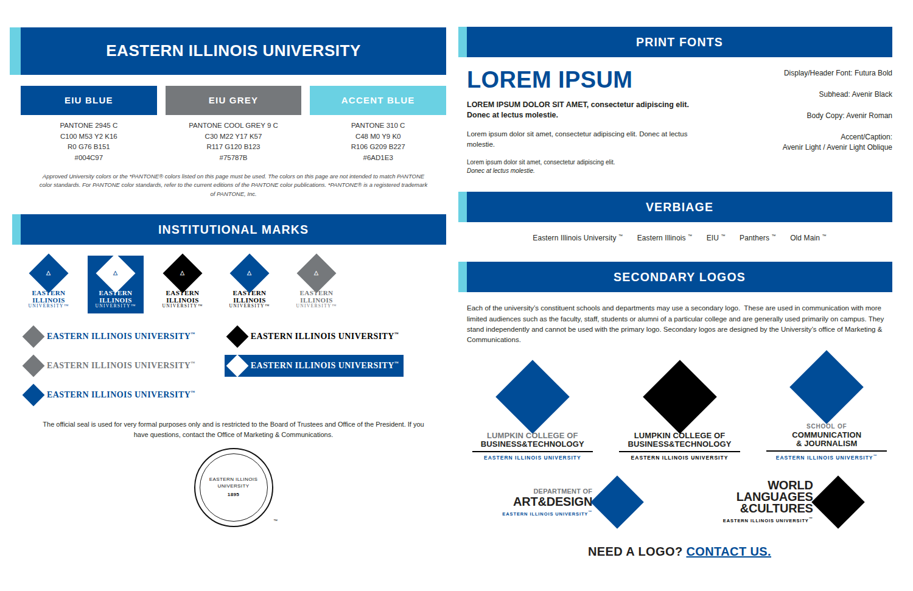Eastern Illinois University
EIU Blue
PANTONE 2945 C
C100 M53 Y2 K16
R0 G76 B151
#004C97
EIU Grey
PANTONE COOL GREY 9 C
C30 M22 Y17 K57
R117 G120 B123
#75787B
Accent Blue
PANTONE 310 C
C48 M0 Y9 K0
R106 G209 B227
#6AD1E3
Approved University colors or the *PANTONE® colors listed on this page must be used. The colors on this page are not intended to match PANTONE color standards. For PANTONE color standards, refer to the current editions of the PANTONE color publications. *PANTONE® is a registered trademark of PANTONE, Inc.
Institutional Marks
△
Eastern
IllinoisUniversity™
△
Eastern
IllinoisUniversity™
△
Eastern
IllinoisUniversity™
△
Eastern
IllinoisUniversity™
△
Eastern
IllinoisUniversity™
Eastern Illinois University™
Eastern Illinois University™
Eastern Illinois University™
Eastern Illinois University™
Eastern Illinois University™
The official seal is used for very formal purposes only and is restricted to the Board of Trustees and Office of the President. If you have questions, contact the Office of Marketing & Communications.
EASTERN ILLINOIS
UNIVERSITY 1895
™
Print Fonts
Lorem Ipsum
LOREM IPSUM DOLOR SIT AMET, consectetur adipiscing elit. Donec at lectus molestie.
Lorem ipsum dolor sit amet, consectetur adipiscing elit. Donec at lectus molestie.
Lorem ipsum dolor sit amet, consectetur adipiscing elit.
Donec at lectus molestie.
Display/Header Font: Futura Bold
Subhead: Avenir Black
Body Copy: Avenir Roman
Accent/Caption:
Avenir Light / Avenir Light Oblique
Verbiage
Eastern Illinois University ™ Eastern Illinois ™ EIU ™ Panthers ™ Old Main ™
Secondary Logos
Each of the university’s constituent schools and departments may use a secondary logo. These are used in communication with more limited audiences such as the faculty, staff, students or alumni of a particular college and are generally used primarily on campus. They stand independently and cannot be used with the primary logo. Secondary logos are designed by the University’s office of Marketing & Communications.
Lumpkin College of
Business&Technology
Eastern Illinois University
Lumpkin College of
Business&Technology
Eastern Illinois University
School of
Communication
& Journalism
Eastern Illinois University™
Department of
Art&Design
Eastern Illinois University™
World
Languages
&Cultures
Eastern Illinois University™
Need a logo? Contact us.